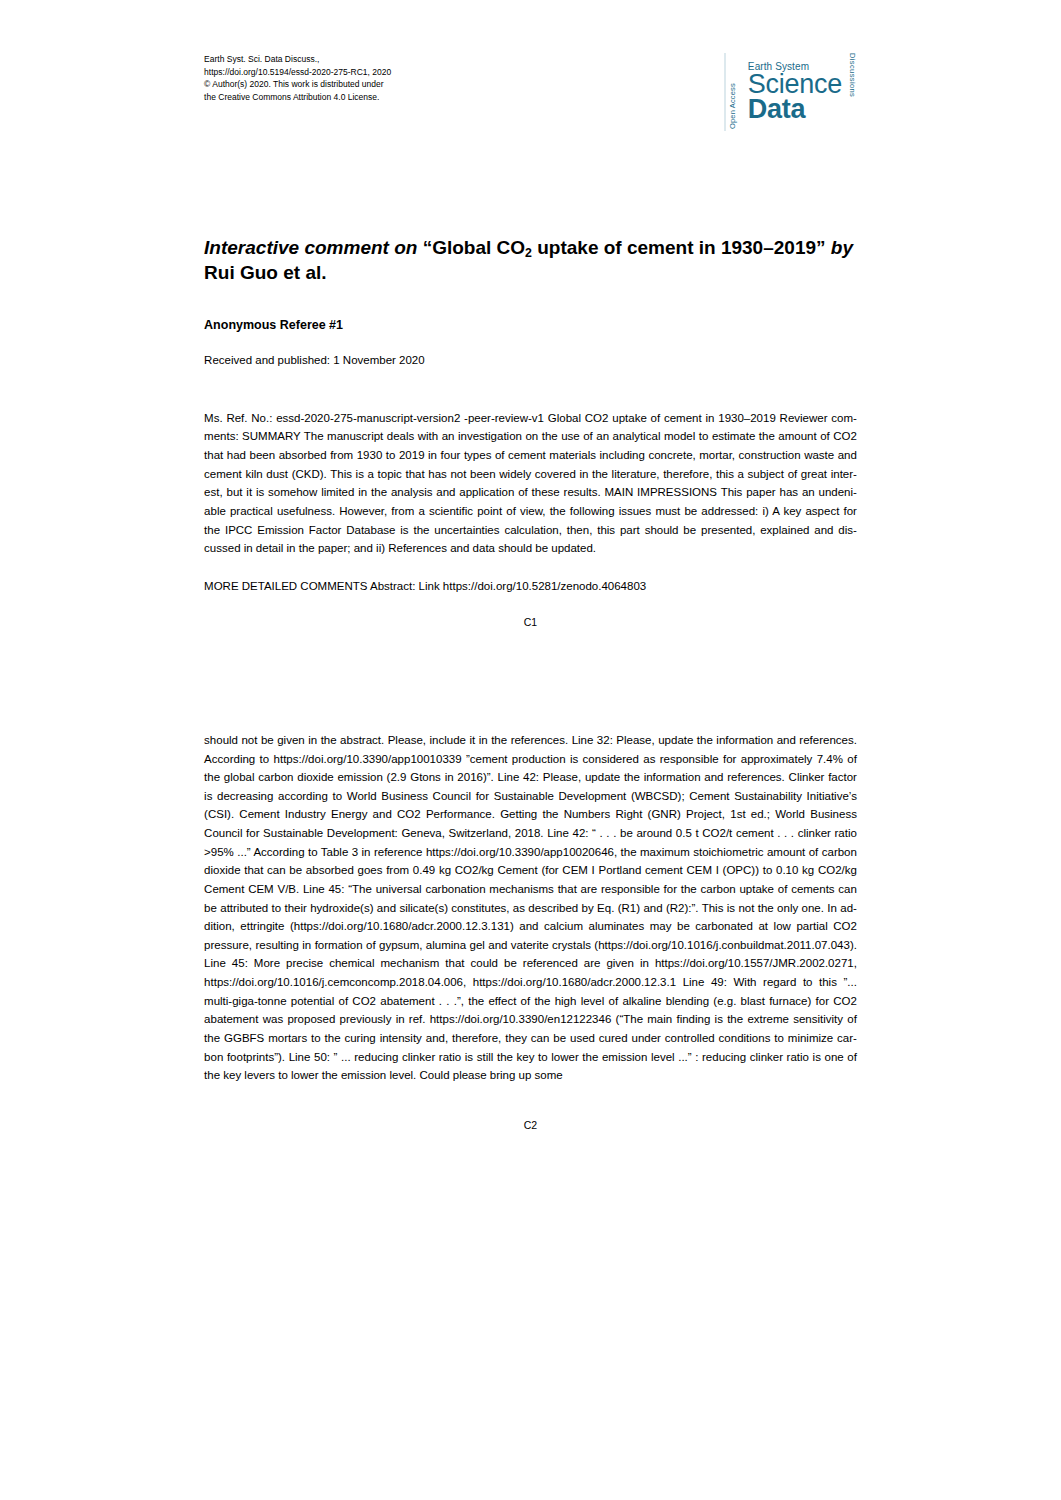Earth Syst. Sci. Data Discuss.,
https://doi.org/10.5194/essd-2020-275-RC1, 2020
© Author(s) 2020. This work is distributed under
the Creative Commons Attribution 4.0 License.
Open Access
Earth System
Science
Data
Discussions
Interactive comment on “Global CO2 uptake of cement in 1930–2019” by Rui Guo et al.
Anonymous Referee #1
Received and published: 1 November 2020
Ms. Ref. No.: essd-2020-275-manuscript-version2 -peer-review-v1 Global CO2 uptake of cement in 1930–2019 Reviewer comments: SUMMARY The manuscript deals with an investigation on the use of an analytical model to estimate the amount of CO2 that had been absorbed from 1930 to 2019 in four types of cement materials including concrete, mortar, construction waste and cement kiln dust (CKD). This is a topic that has not been widely covered in the literature, therefore, this a subject of great interest, but it is somehow limited in the analysis and application of these results. MAIN IMPRESSIONS This paper has an undeniable practical usefulness. However, from a scientific point of view, the following issues must be addressed: i) A key aspect for the IPCC Emission Factor Database is the uncertainties calculation, then, this part should be presented, explained and discussed in detail in the paper; and ii) References and data should be updated.
MORE DETAILED COMMENTS Abstract: Link https://doi.org/10.5281/zenodo.4064803
C1
should not be given in the abstract. Please, include it in the references. Line 32: Please, update the information and references. According to https://doi.org/10.3390/app10010339 ”cement production is considered as responsible for approximately 7.4% of the global carbon dioxide emission (2.9 Gtons in 2016)”. Line 42: Please, update the information and references. Clinker factor is decreasing according to World Business Council for Sustainable Development (WBCSD); Cement Sustainability Initiative’s (CSI). Cement Industry Energy and CO2 Performance. Getting the Numbers Right (GNR) Project, 1st ed.; World Business Council for Sustainable Development: Geneva, Switzerland, 2018. Line 42: “ . . . be around 0.5 t CO2/t cement . . . clinker ratio >95% ...” According to Table 3 in reference https://doi.org/10.3390/app10020646, the maximum stoichiometric amount of carbon dioxide that can be absorbed goes from 0.49 kg CO2/kg Cement (for CEM I Portland cement CEM I (OPC)) to 0.10 kg CO2/kg Cement CEM V/B. Line 45: “The universal carbonation mechanisms that are responsible for the carbon uptake of cements can be attributed to their hydroxide(s) and silicate(s) constitutes, as described by Eq. (R1) and (R2):”. This is not the only one. In addition, ettringite (https://doi.org/10.1680/adcr.2000.12.3.131) and calcium aluminates may be carbonated at low partial CO2 pressure, resulting in formation of gypsum, alumina gel and vaterite crystals (https://doi.org/10.1016/j.conbuildmat.2011.07.043). Line 45: More precise chemical mechanism that could be referenced are given in https://doi.org/10.1557/JMR.2002.0271, https://doi.org/10.1016/j.cemconcomp.2018.04.006, https://doi.org/10.1680/adcr.2000.12.3.1 Line 49: With regard to this ”... multi-giga-tonne potential of CO2 abatement . . .”, the effect of the high level of alkaline blending (e.g. blast furnace) for CO2 abatement was proposed previously in ref. https://doi.org/10.3390/en12122346 (“The main finding is the extreme sensitivity of the GGBFS mortars to the curing intensity and, therefore, they can be used cured under controlled conditions to minimize carbon footprints”). Line 50: ” ... reducing clinker ratio is still the key to lower the emission level ...” : reducing clinker ratio is one of the key levers to lower the emission level. Could please bring up some
C2